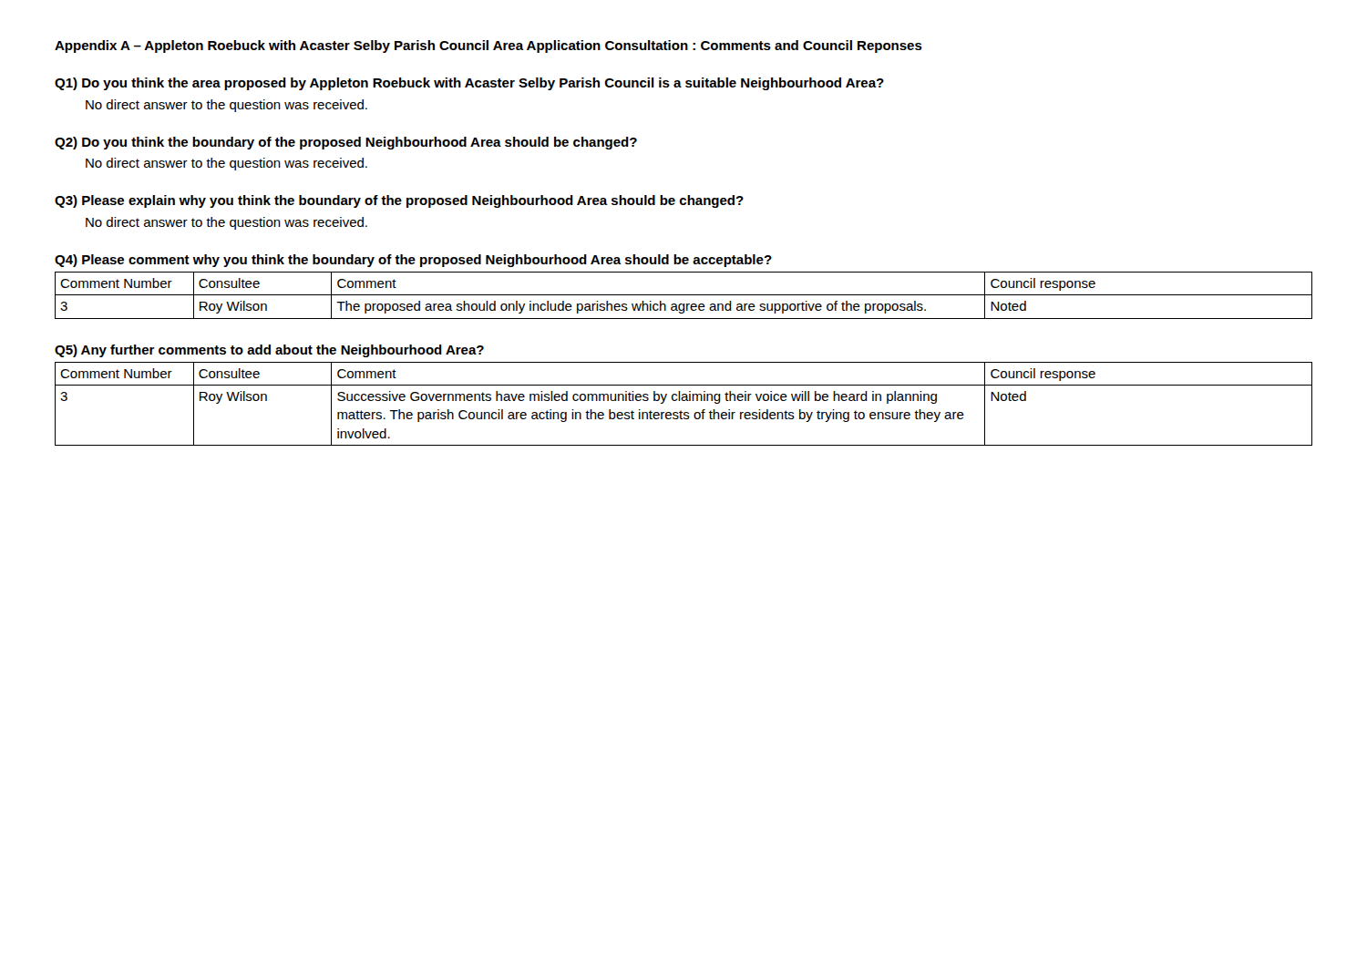Appendix A – Appleton Roebuck with Acaster Selby Parish Council Area Application Consultation : Comments and Council Reponses
Q1) Do you think the area proposed by Appleton Roebuck with Acaster Selby Parish Council is a suitable Neighbourhood Area?
No direct answer to the question was received.
Q2) Do you think the boundary of the proposed Neighbourhood Area should be changed?
No direct answer to the question was received.
Q3) Please explain why you think the boundary of the proposed Neighbourhood Area should be changed?
No direct answer to the question was received.
Q4) Please comment why you think the boundary of the proposed Neighbourhood Area should be acceptable?
| Comment Number | Consultee | Comment | Council response |
| --- | --- | --- | --- |
| 3 | Roy Wilson | The proposed area should only include parishes which agree and are supportive of the proposals. | Noted |
Q5) Any further comments to add about the Neighbourhood Area?
| Comment Number | Consultee | Comment | Council response |
| --- | --- | --- | --- |
| 3 | Roy Wilson | Successive Governments have misled communities by claiming their voice will be heard in planning matters. The parish Council are acting in the best interests of their residents by trying to ensure they are involved. | Noted |